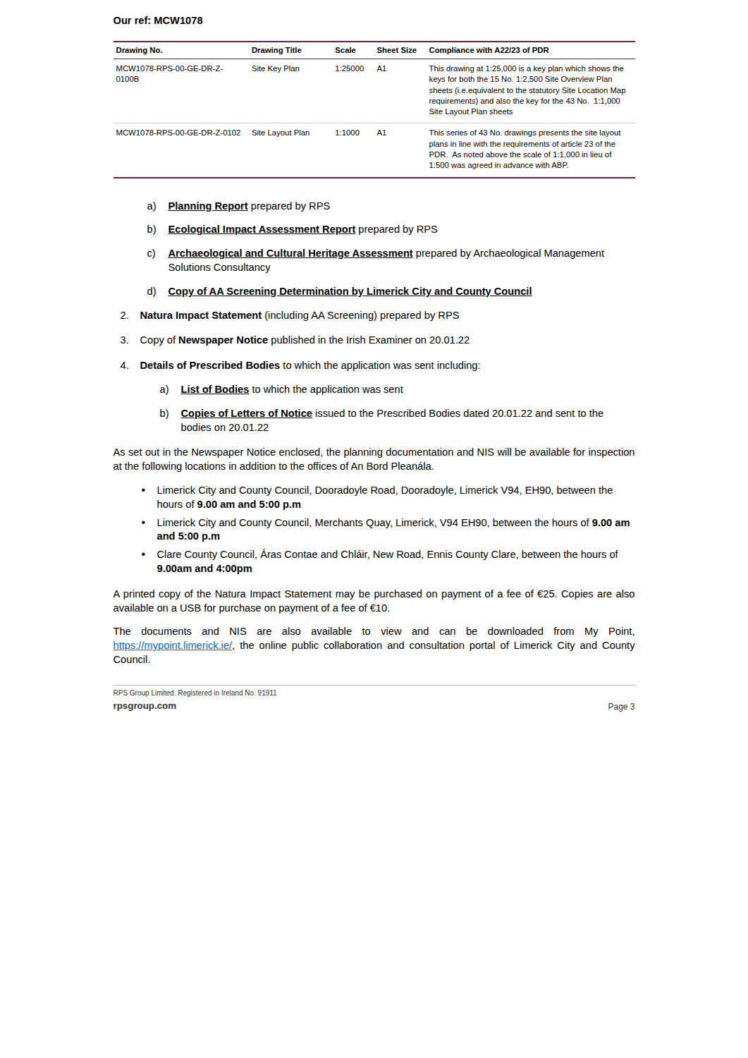Our ref: MCW1078
| Drawing No. | Drawing Title | Scale | Sheet Size | Compliance with A22/23 of PDR |
| --- | --- | --- | --- | --- |
| MCW1078-RPS-00-GE-DR-Z-0100B | Site Key Plan | 1:25000 | A1 | This drawing at 1:25,000 is a key plan which shows the keys for both the 15 No. 1:2,500 Site Overview Plan sheets (i.e.equivalent to the statutory Site Location Map requirements) and also the key for the 43 No. 1:1,000 Site Layout Plan sheets |
| MCW1078-RPS-00-GE-DR-Z-0102 | Site Layout Plan | 1:1000 | A1 | This series of 43 No. drawings presents the site layout plans in line with the requirements of article 23 of the PDR. As noted above the scale of 1:1,000 in lieu of 1:500 was agreed in advance with ABP. |
Planning Report prepared by RPS
Ecological Impact Assessment Report prepared by RPS
Archaeological and Cultural Heritage Assessment prepared by Archaeological Management Solutions Consultancy
Copy of AA Screening Determination by Limerick City and County Council
Natura Impact Statement (including AA Screening) prepared by RPS
Copy of Newspaper Notice published in the Irish Examiner on 20.01.22
Details of Prescribed Bodies to which the application was sent including:
List of Bodies to which the application was sent
Copies of Letters of Notice issued to the Prescribed Bodies dated 20.01.22 and sent to the bodies on 20.01.22
As set out in the Newspaper Notice enclosed, the planning documentation and NIS will be available for inspection at the following locations in addition to the offices of An Bord Pleanála.
Limerick City and County Council, Dooradoyle Road, Dooradoyle, Limerick V94, EH90, between the hours of 9.00 am and 5:00 p.m
Limerick City and County Council, Merchants Quay, Limerick, V94 EH90, between the hours of 9.00 am and 5:00 p.m
Clare County Council, Áras Contae and Chláir, New Road, Ennis County Clare, between the hours of 9.00am and 4:00pm
A printed copy of the Natura Impact Statement may be purchased on payment of a fee of €25. Copies are also available on a USB for purchase on payment of a fee of €10.
The documents and NIS are also available to view and can be downloaded from My Point, https://mypoint.limerick.ie/, the online public collaboration and consultation portal of Limerick City and County Council.
RPS Group Limited. Registered in Ireland No. 91911
rpsgroup.com
Page 3